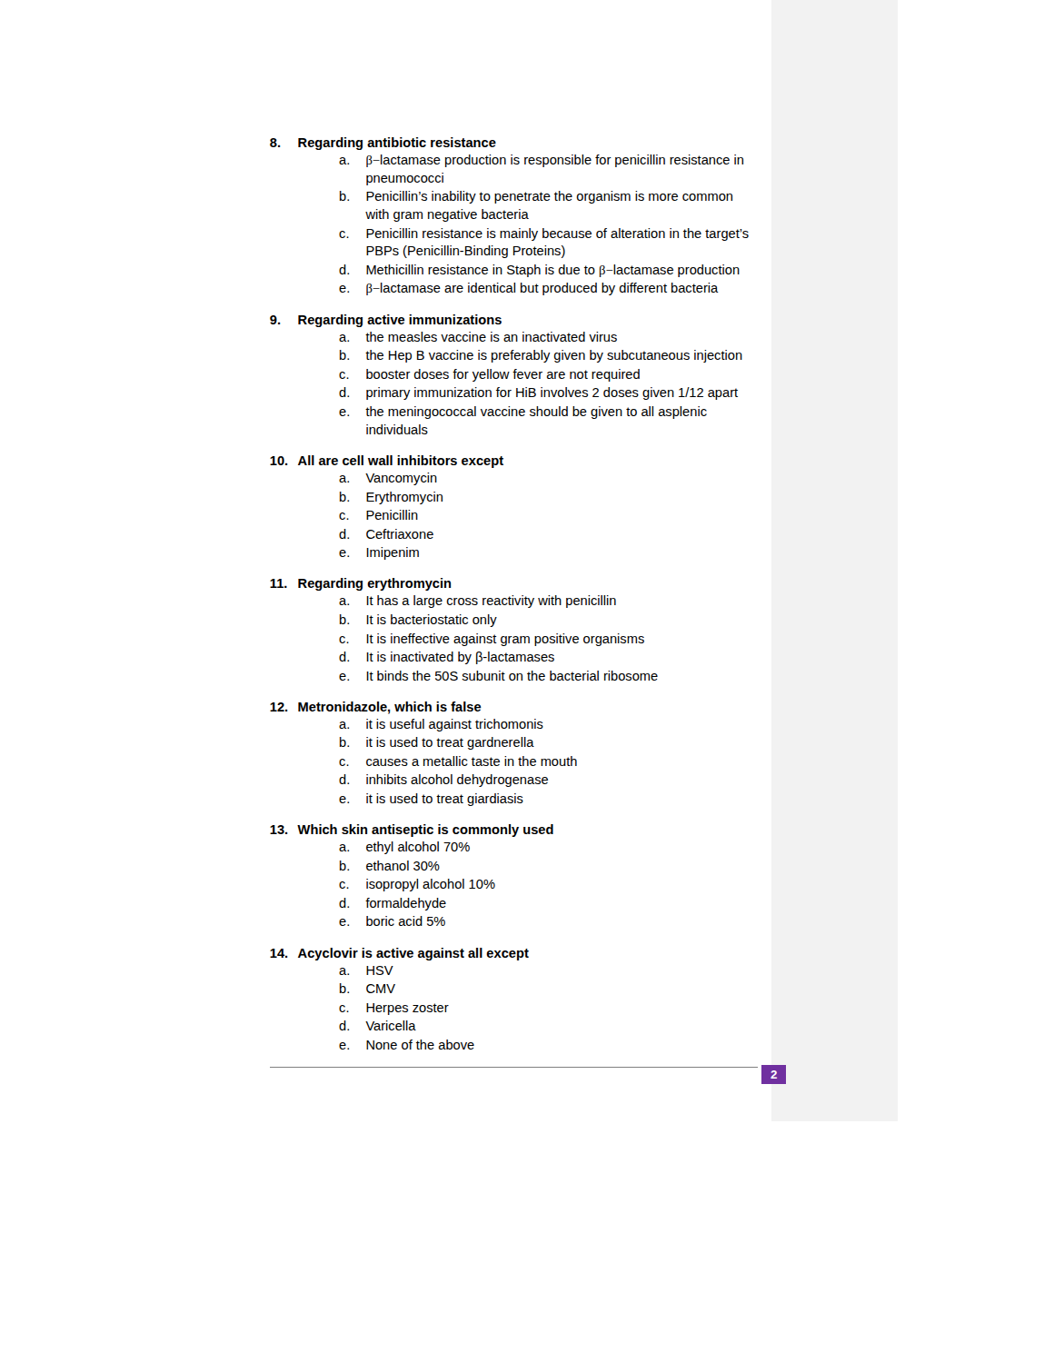8. Regarding antibiotic resistance
a. β−lactamase production is responsible for penicillin resistance in pneumococci
b. Penicillin’s inability to penetrate the organism is more common with gram negative bacteria
c. Penicillin resistance is mainly because of alteration in the target’s PBPs (Penicillin-Binding Proteins)
d. Methicillin resistance in Staph is due to β−lactamase production
e. β−lactamase are identical but produced by different bacteria
9. Regarding active immunizations
a. the measles vaccine is an inactivated virus
b. the Hep B vaccine is preferably given by subcutaneous injection
c. booster doses for yellow fever are not required
d. primary immunization for HiB involves 2 doses given 1/12 apart
e. the meningococcal vaccine should be given to all asplenic individuals
10. All are cell wall inhibitors except
a. Vancomycin
b. Erythromycin
c. Penicillin
d. Ceftriaxone
e. Imipenim
11. Regarding erythromycin
a. It has a large cross reactivity with penicillin
b. It is bacteriostatic only
c. It is ineffective against gram positive organisms
d. It is inactivated by β-lactamases
e. It binds the 50S subunit on the bacterial ribosome
12. Metronidazole, which is false
a. it is useful against trichomonis
b. it is used to treat gardnerella
c. causes a metallic taste in the mouth
d. inhibits alcohol dehydrogenase
e. it is used to treat giardiasis
13. Which skin antiseptic is commonly used
a. ethyl alcohol 70%
b. ethanol 30%
c. isopropyl alcohol 10%
d. formaldehyde
e. boric acid 5%
14. Acyclovir is active against all except
a. HSV
b. CMV
c. Herpes zoster
d. Varicella
e. None of the above
2